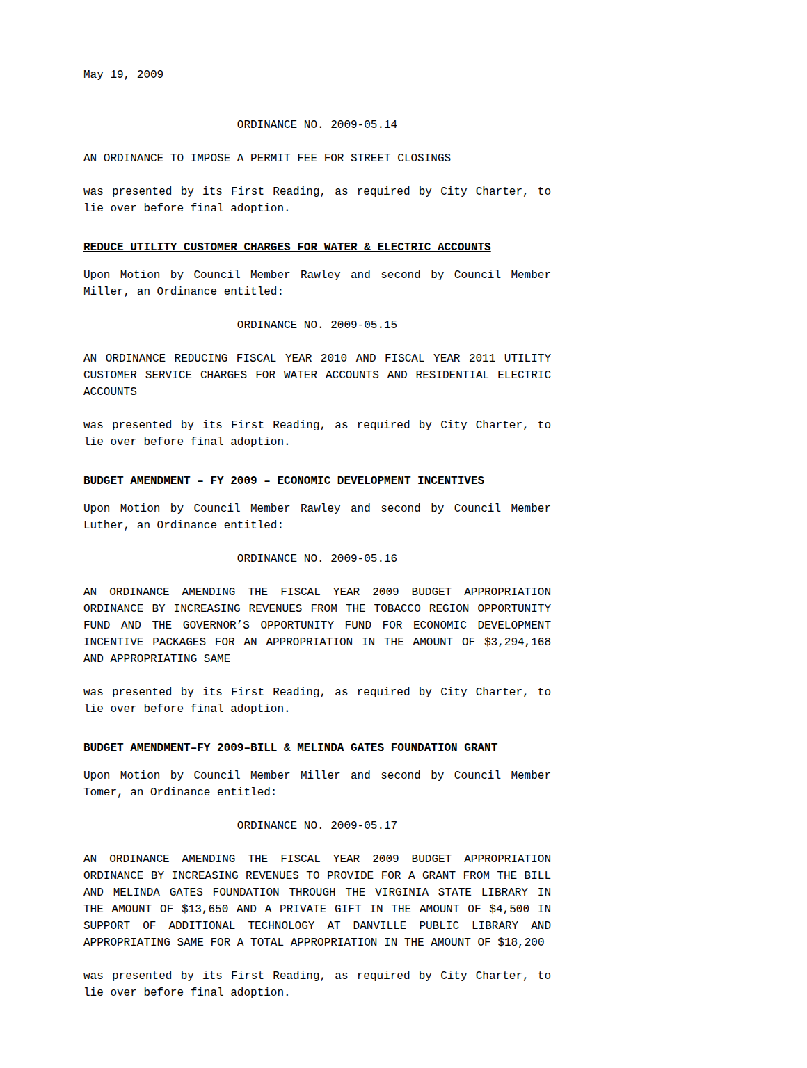May 19, 2009
ORDINANCE NO. 2009-05.14
AN ORDINANCE TO IMPOSE A PERMIT FEE FOR STREET CLOSINGS
was presented by its First Reading, as required by City Charter, to lie over before final adoption.
REDUCE UTILITY CUSTOMER CHARGES FOR WATER & ELECTRIC ACCOUNTS
Upon Motion by Council Member Rawley and second by Council Member Miller, an Ordinance entitled:
ORDINANCE NO. 2009-05.15
AN ORDINANCE REDUCING FISCAL YEAR 2010 AND FISCAL YEAR 2011 UTILITY CUSTOMER SERVICE CHARGES FOR WATER ACCOUNTS AND RESIDENTIAL ELECTRIC ACCOUNTS
was presented by its First Reading, as required by City Charter, to lie over before final adoption.
BUDGET AMENDMENT – FY 2009 – ECONOMIC DEVELOPMENT INCENTIVES
Upon Motion by Council Member Rawley and second by Council Member Luther, an Ordinance entitled:
ORDINANCE NO. 2009-05.16
AN ORDINANCE AMENDING THE FISCAL YEAR 2009 BUDGET APPROPRIATION ORDINANCE BY INCREASING REVENUES FROM THE TOBACCO REGION OPPORTUNITY FUND AND THE GOVERNOR’S OPPORTUNITY FUND FOR ECONOMIC DEVELOPMENT INCENTIVE PACKAGES FOR AN APPROPRIATION IN THE AMOUNT OF $3,294,168 AND APPROPRIATING SAME
was presented by its First Reading, as required by City Charter, to lie over before final adoption.
BUDGET AMENDMENT–FY 2009–BILL & MELINDA GATES FOUNDATION GRANT
Upon Motion by Council Member Miller and second by Council Member Tomer, an Ordinance entitled:
ORDINANCE NO. 2009-05.17
AN ORDINANCE AMENDING THE FISCAL YEAR 2009 BUDGET APPROPRIATION ORDINANCE BY INCREASING REVENUES TO PROVIDE FOR A GRANT FROM THE BILL AND MELINDA GATES FOUNDATION THROUGH THE VIRGINIA STATE LIBRARY IN THE AMOUNT OF $13,650 AND A PRIVATE GIFT IN THE AMOUNT OF $4,500 IN SUPPORT OF ADDITIONAL TECHNOLOGY AT DANVILLE PUBLIC LIBRARY AND APPROPRIATING SAME FOR A TOTAL APPROPRIATION IN THE AMOUNT OF $18,200
was presented by its First Reading, as required by City Charter, to lie over before final adoption.